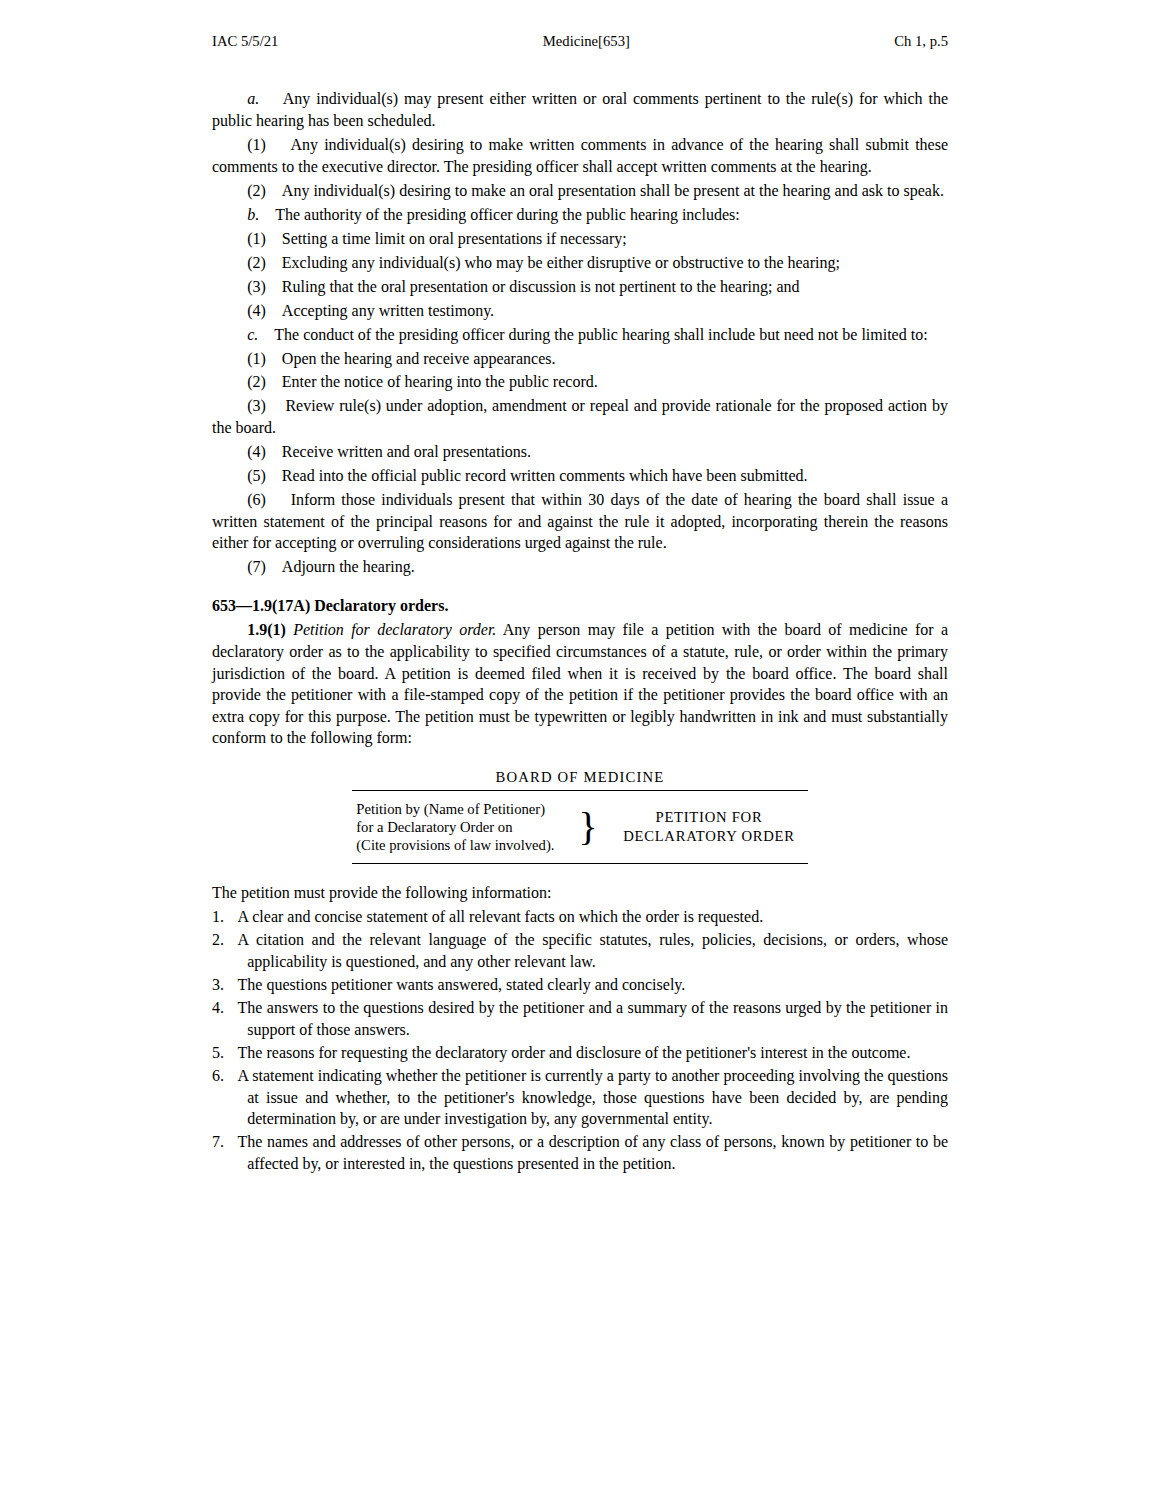IAC 5/5/21
Medicine[653]
Ch 1, p.5
a. Any individual(s) may present either written or oral comments pertinent to the rule(s) for which the public hearing has been scheduled.
(1) Any individual(s) desiring to make written comments in advance of the hearing shall submit these comments to the executive director. The presiding officer shall accept written comments at the hearing.
(2) Any individual(s) desiring to make an oral presentation shall be present at the hearing and ask to speak.
b. The authority of the presiding officer during the public hearing includes:
(1) Setting a time limit on oral presentations if necessary;
(2) Excluding any individual(s) who may be either disruptive or obstructive to the hearing;
(3) Ruling that the oral presentation or discussion is not pertinent to the hearing; and
(4) Accepting any written testimony.
c. The conduct of the presiding officer during the public hearing shall include but need not be limited to:
(1) Open the hearing and receive appearances.
(2) Enter the notice of hearing into the public record.
(3) Review rule(s) under adoption, amendment or repeal and provide rationale for the proposed action by the board.
(4) Receive written and oral presentations.
(5) Read into the official public record written comments which have been submitted.
(6) Inform those individuals present that within 30 days of the date of hearing the board shall issue a written statement of the principal reasons for and against the rule it adopted, incorporating therein the reasons either for accepting or overruling considerations urged against the rule.
(7) Adjourn the hearing.
653—1.9(17A) Declaratory orders.
1.9(1) Petition for declaratory order. Any person may file a petition with the board of medicine for a declaratory order as to the applicability to specified circumstances of a statute, rule, or order within the primary jurisdiction of the board. A petition is deemed filed when it is received by the board office. The board shall provide the petitioner with a file-stamped copy of the petition if the petitioner provides the board office with an extra copy for this purpose. The petition must be typewritten or legibly handwritten in ink and must substantially conform to the following form:
| BOARD OF MEDICINE |
| Petition by (Name of Petitioner) for a Declaratory Order on (Cite provisions of law involved). | } | PETITION FOR DECLARATORY ORDER |
The petition must provide the following information:
1. A clear and concise statement of all relevant facts on which the order is requested.
2. A citation and the relevant language of the specific statutes, rules, policies, decisions, or orders, whose applicability is questioned, and any other relevant law.
3. The questions petitioner wants answered, stated clearly and concisely.
4. The answers to the questions desired by the petitioner and a summary of the reasons urged by the petitioner in support of those answers.
5. The reasons for requesting the declaratory order and disclosure of the petitioner's interest in the outcome.
6. A statement indicating whether the petitioner is currently a party to another proceeding involving the questions at issue and whether, to the petitioner's knowledge, those questions have been decided by, are pending determination by, or are under investigation by, any governmental entity.
7. The names and addresses of other persons, or a description of any class of persons, known by petitioner to be affected by, or interested in, the questions presented in the petition.